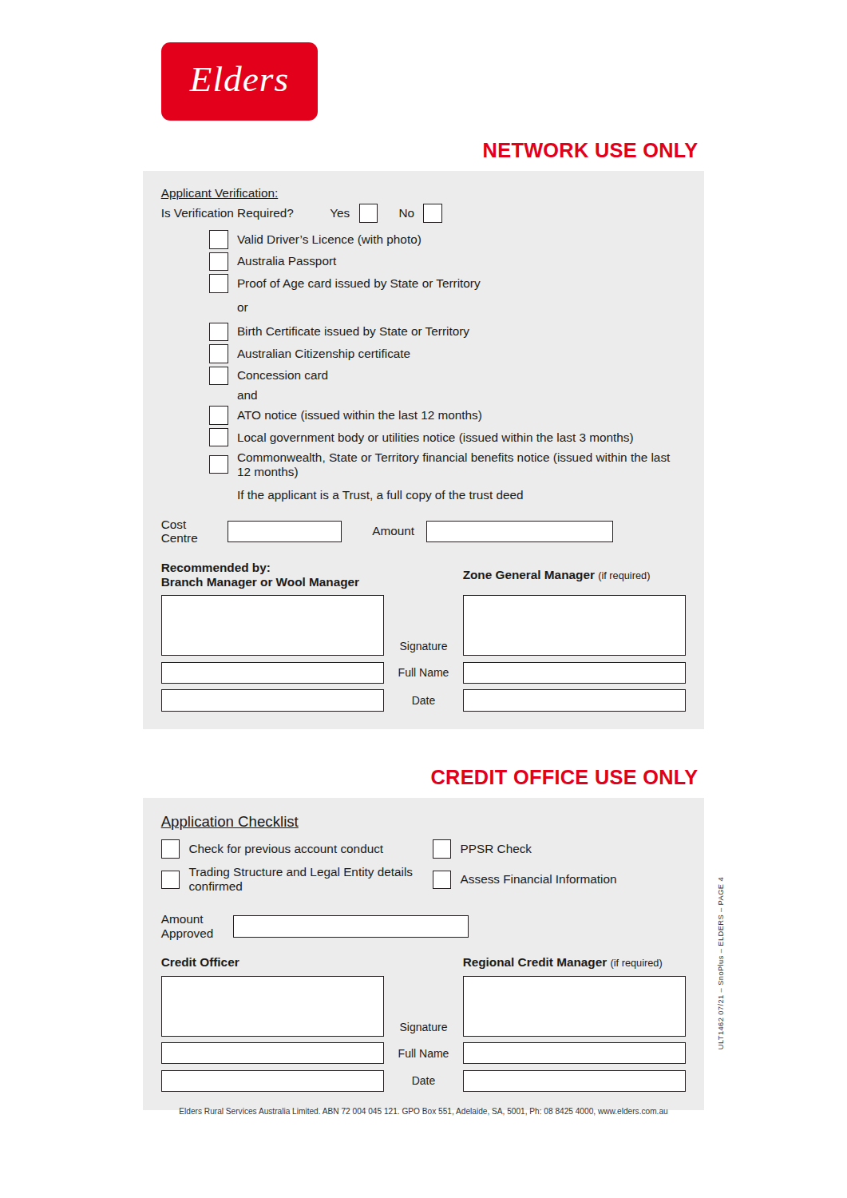Elders
Network Use Only
Applicant Verification:
Is Verification Required? Yes No
Valid Driver’s Licence (with photo)
Australia Passport
Proof of Age card issued by State or Territory
or
Birth Certificate issued by State or Territory
Australian Citizenship certificate
Concession card
and
ATO notice (issued within the last 12 months)
Local government body or utilities notice (issued within the last 3 months)
Commonwealth, State or Territory financial benefits notice (issued within the last 12 months)
If the applicant is a Trust, a full copy of the trust deed
Cost
Centre
Amount
Recommended by:
Branch Manager or Wool Manager
Zone General Manager (if required)
Signature
Full Name
Date
Credit Office Use Only
Application Checklist
Check for previous account conduct
PPSR Check
Trading Structure and Legal Entity details confirmed
Assess Financial Information
Amount
Approved
Credit Officer
Regional Credit Manager (if required)
Signature
Full Name
Date
ULT1462 07/21 – SnoPlus – ELDERS – PAGE 4
Elders Rural Services Australia Limited. ABN 72 004 045 121. GPO Box 551, Adelaide, SA, 5001, Ph: 08 8425 4000, www.elders.com.au